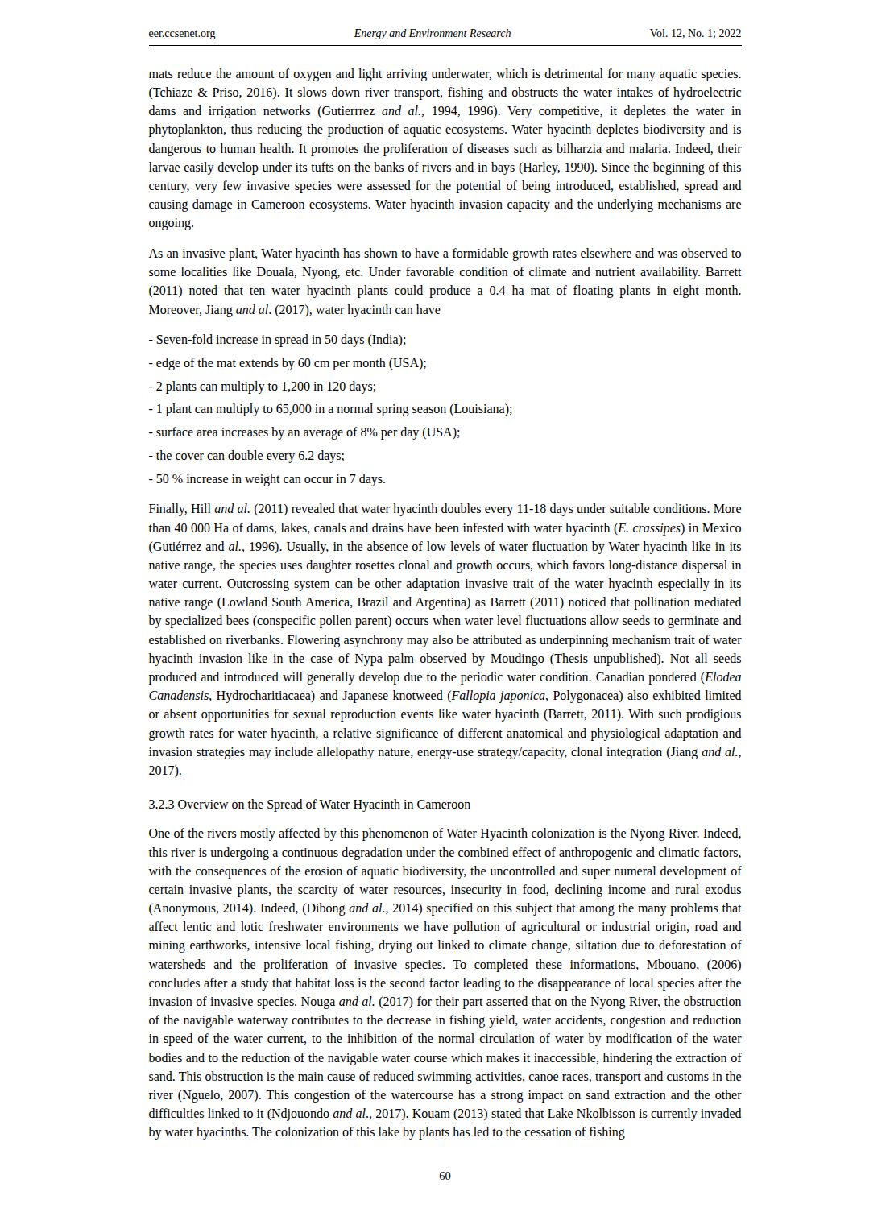eer.ccsenet.org Energy and Environment Research Vol. 12, No. 1; 2022
mats reduce the amount of oxygen and light arriving underwater, which is detrimental for many aquatic species. (Tchiaze & Priso, 2016). It slows down river transport, fishing and obstructs the water intakes of hydroelectric dams and irrigation networks (Gutierrrez and al., 1994, 1996). Very competitive, it depletes the water in phytoplankton, thus reducing the production of aquatic ecosystems. Water hyacinth depletes biodiversity and is dangerous to human health. It promotes the proliferation of diseases such as bilharzia and malaria. Indeed, their larvae easily develop under its tufts on the banks of rivers and in bays (Harley, 1990). Since the beginning of this century, very few invasive species were assessed for the potential of being introduced, established, spread and causing damage in Cameroon ecosystems. Water hyacinth invasion capacity and the underlying mechanisms are ongoing.
As an invasive plant, Water hyacinth has shown to have a formidable growth rates elsewhere and was observed to some localities like Douala, Nyong, etc. Under favorable condition of climate and nutrient availability. Barrett (2011) noted that ten water hyacinth plants could produce a 0.4 ha mat of floating plants in eight month. Moreover, Jiang and al. (2017), water hyacinth can have
- Seven-fold increase in spread in 50 days (India);
- edge of the mat extends by 60 cm per month (USA);
- 2 plants can multiply to 1,200 in 120 days;
- 1 plant can multiply to 65,000 in a normal spring season (Louisiana);
- surface area increases by an average of 8% per day (USA);
- the cover can double every 6.2 days;
- 50 % increase in weight can occur in 7 days.
Finally, Hill and al. (2011) revealed that water hyacinth doubles every 11-18 days under suitable conditions. More than 40 000 Ha of dams, lakes, canals and drains have been infested with water hyacinth (E. crassipes) in Mexico (Gutiérrez and al., 1996). Usually, in the absence of low levels of water fluctuation by Water hyacinth like in its native range, the species uses daughter rosettes clonal and growth occurs, which favors long-distance dispersal in water current. Outcrossing system can be other adaptation invasive trait of the water hyacinth especially in its native range (Lowland South America, Brazil and Argentina) as Barrett (2011) noticed that pollination mediated by specialized bees (conspecific pollen parent) occurs when water level fluctuations allow seeds to germinate and established on riverbanks. Flowering asynchrony may also be attributed as underpinning mechanism trait of water hyacinth invasion like in the case of Nypa palm observed by Moudingo (Thesis unpublished). Not all seeds produced and introduced will generally develop due to the periodic water condition. Canadian pondered (Elodea Canadensis, Hydrocharitiacaea) and Japanese knotweed (Fallopia japonica, Polygonacea) also exhibited limited or absent opportunities for sexual reproduction events like water hyacinth (Barrett, 2011). With such prodigious growth rates for water hyacinth, a relative significance of different anatomical and physiological adaptation and invasion strategies may include allelopathy nature, energy-use strategy/capacity, clonal integration (Jiang and al., 2017).
3.2.3 Overview on the Spread of Water Hyacinth in Cameroon
One of the rivers mostly affected by this phenomenon of Water Hyacinth colonization is the Nyong River. Indeed, this river is undergoing a continuous degradation under the combined effect of anthropogenic and climatic factors, with the consequences of the erosion of aquatic biodiversity, the uncontrolled and super numeral development of certain invasive plants, the scarcity of water resources, insecurity in food, declining income and rural exodus (Anonymous, 2014). Indeed, (Dibong and al., 2014) specified on this subject that among the many problems that affect lentic and lotic freshwater environments we have pollution of agricultural or industrial origin, road and mining earthworks, intensive local fishing, drying out linked to climate change, siltation due to deforestation of watersheds and the proliferation of invasive species. To completed these informations, Mbouano, (2006) concludes after a study that habitat loss is the second factor leading to the disappearance of local species after the invasion of invasive species. Nouga and al. (2017) for their part asserted that on the Nyong River, the obstruction of the navigable waterway contributes to the decrease in fishing yield, water accidents, congestion and reduction in speed of the water current, to the inhibition of the normal circulation of water by modification of the water bodies and to the reduction of the navigable water course which makes it inaccessible, hindering the extraction of sand. This obstruction is the main cause of reduced swimming activities, canoe races, transport and customs in the river (Nguelo, 2007). This congestion of the watercourse has a strong impact on sand extraction and the other difficulties linked to it (Ndjouondo and al., 2017). Kouam (2013) stated that Lake Nkolbisson is currently invaded by water hyacinths. The colonization of this lake by plants has led to the cessation of fishing
60